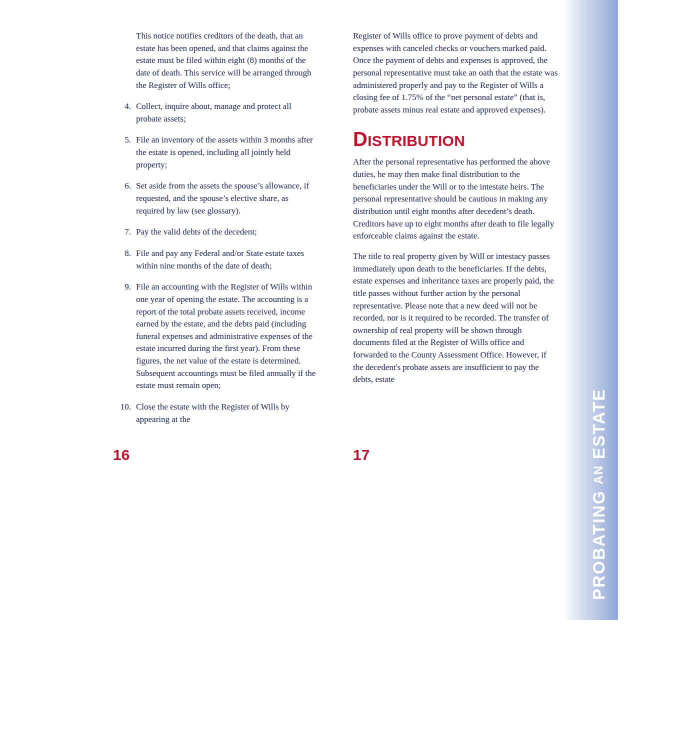Probating an Estate
This notice notifies creditors of the death, that an estate has been opened, and that claims against the estate must be filed within eight (8) months of the date of death. This service will be arranged through the Register of Wills office;
4. Collect, inquire about, manage and protect all probate assets;
5. File an inventory of the assets within 3 months after the estate is opened, including all jointly held property;
6. Set aside from the assets the spouse’s allowance, if requested, and the spouse’s elective share, as required by law (see glossary).
7. Pay the valid debts of the decedent;
8. File and pay any Federal and/or State estate taxes within nine months of the date of death;
9. File an accounting with the Register of Wills within one year of opening the estate. The accounting is a report of the total probate assets received, income earned by the estate, and the debts paid (including funeral expenses and administrative expenses of the estate incurred during the first year). From these figures, the net value of the estate is determined. Subsequent accountings must be filed annually if the estate must remain open;
10. Close the estate with the Register of Wills by appearing at the
Register of Wills office to prove payment of debts and expenses with canceled checks or vouchers marked paid. Once the payment of debts and expenses is approved, the personal representative must take an oath that the estate was administered properly and pay to the Register of Wills a closing fee of 1.75% of the “net personal estate” (that is, probate assets minus real estate and approved expenses).
Distribution
After the personal representative has performed the above duties, he may then make final distribution to the beneficiaries under the Will or to the intestate heirs. The personal representative should be cautious in making any distribution until eight months after decedent’s death. Creditors have up to eight months after death to file legally enforceable claims against the estate.
The title to real property given by Will or intestacy passes immediately upon death to the beneficiaries. If the debts, estate expenses and inheritance taxes are properly paid, the title passes without further action by the personal representative. Please note that a new deed will not be recorded, nor is it required to be recorded. The transfer of ownership of real property will be shown through documents filed at the Register of Wills office and forwarded to the County Assessment Office. However, if the decedent's probate assets are insufficient to pay the debts, estate
16
17